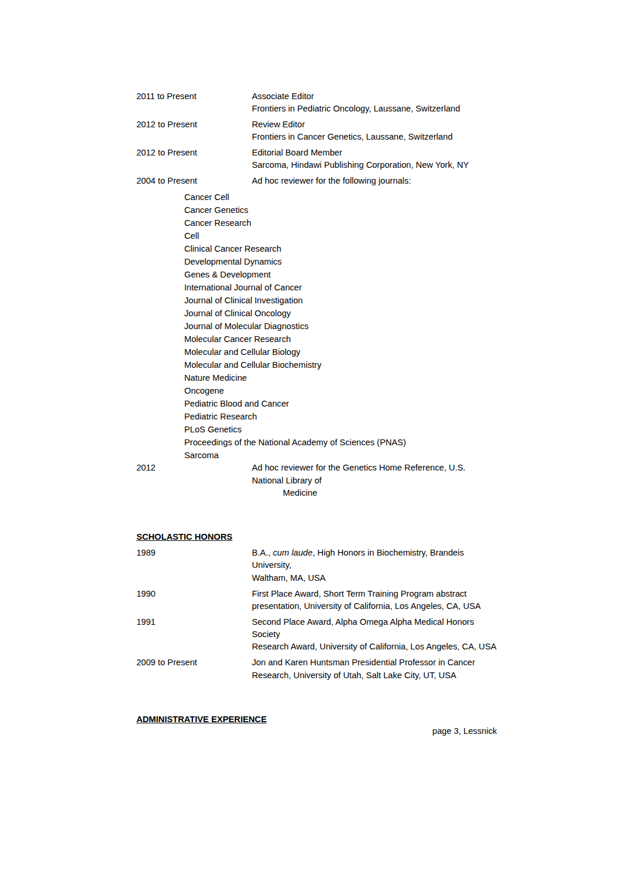| 2011 to Present | Associate Editor Frontiers in Pediatric Oncology, Laussane, Switzerland |
| 2012 to Present | Review Editor Frontiers in Cancer Genetics, Laussane, Switzerland |
| 2012 to Present | Editorial Board Member Sarcoma, Hindawi Publishing Corporation, New York, NY |
| 2004 to Present | Ad hoc reviewer for the following journals: |
Cancer Cell
Cancer Genetics
Cancer Research
Cell
Clinical Cancer Research
Developmental Dynamics
Genes & Development
International Journal of Cancer
Journal of Clinical Investigation
Journal of Clinical Oncology
Journal of Molecular Diagnostics
Molecular Cancer Research
Molecular and Cellular Biology
Molecular and Cellular Biochemistry
Nature Medicine
Oncogene
Pediatric Blood and Cancer
Pediatric Research
PLoS Genetics
Proceedings of the National Academy of Sciences (PNAS)
Sarcoma
| 2012 | Ad hoc reviewer for the Genetics Home Reference, U.S. National Library of Medicine |
SCHOLASTIC HONORS
| 1989 | B.A., cum laude , High Honors in Biochemistry, Brandeis University, Waltham, MA, USA |
| 1990 | First Place Award, Short Term Training Program abstract presentation, University of California, Los Angeles, CA, USA |
| 1991 | Second Place Award, Alpha Omega Alpha Medical Honors Society Research Award, University of California, Los Angeles, CA, USA |
| 2009 to Present | Jon and Karen Huntsman Presidential Professor in Cancer Research, University of Utah, Salt Lake City, UT, USA |
ADMINISTRATIVE EXPERIENCE
page 3, Lessnick